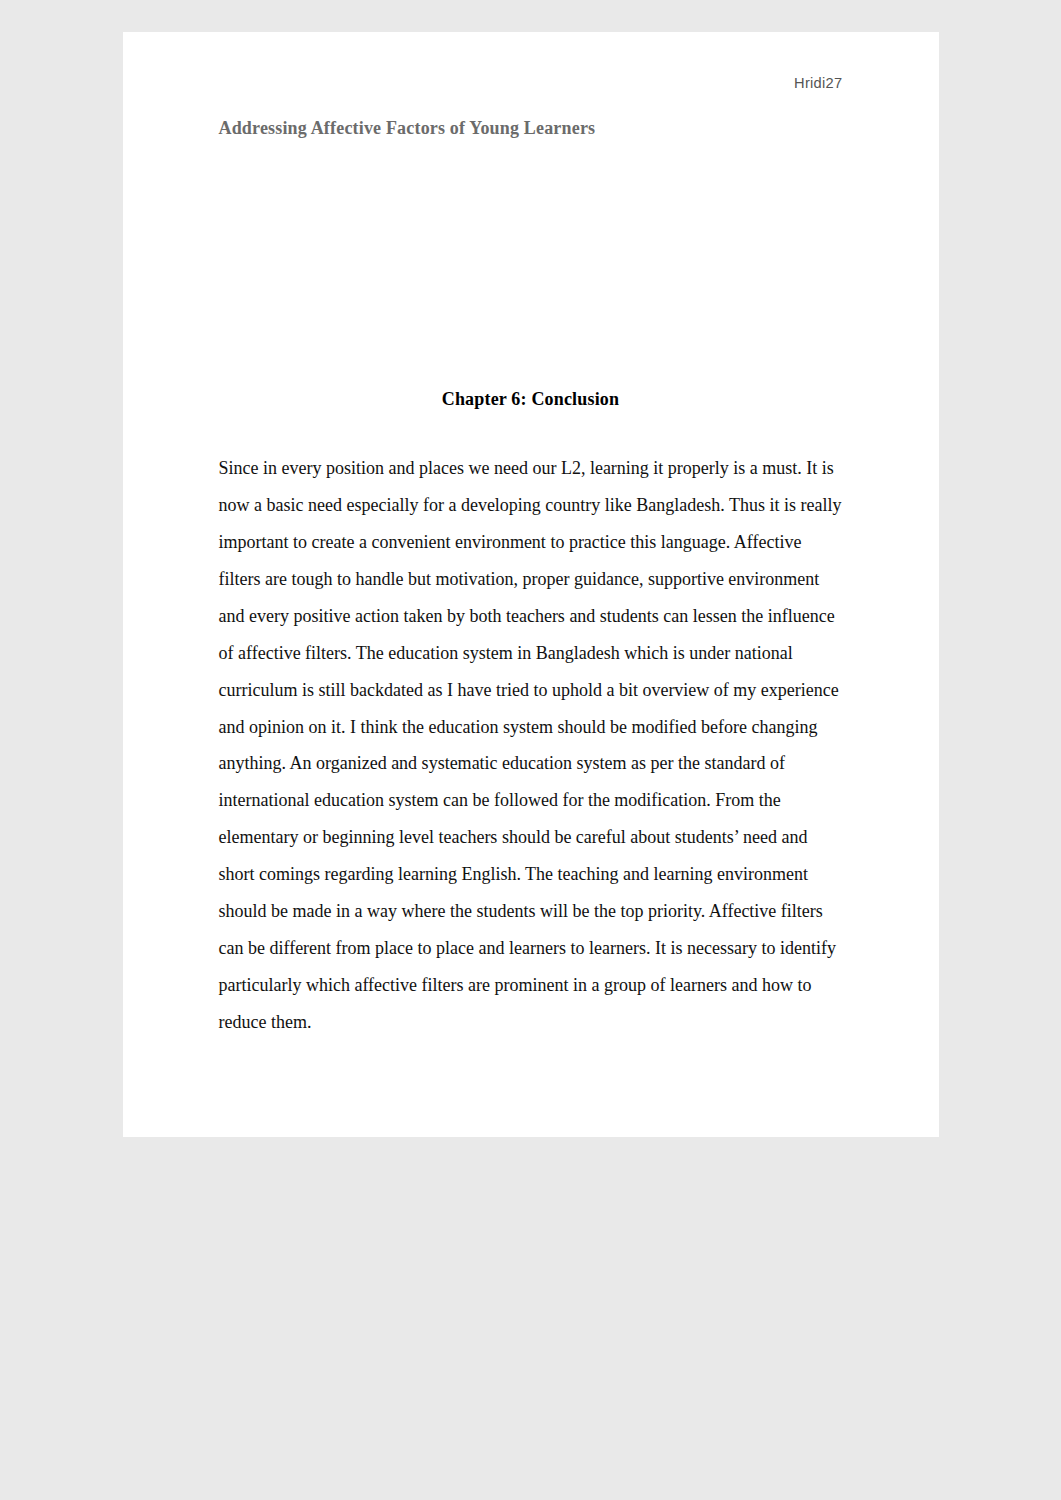Hridi27
Addressing Affective Factors of Young Learners
Chapter 6: Conclusion
Since in every position and places we need our L2, learning it properly is a must. It is now a basic need especially for a developing country like Bangladesh. Thus it is really important to create a convenient environment to practice this language. Affective filters are tough to handle but motivation, proper guidance, supportive environment and every positive action taken by both teachers and students can lessen the influence of affective filters. The education system in Bangladesh which is under national curriculum is still backdated as I have tried to uphold a bit overview of my experience and opinion on it. I think the education system should be modified before changing anything. An organized and systematic education system as per the standard of international education system can be followed for the modification. From the elementary or beginning level teachers should be careful about students’ need and short comings regarding learning English. The teaching and learning environment should be made in a way where the students will be the top priority. Affective filters can be different from place to place and learners to learners. It is necessary to identify particularly which affective filters are prominent in a group of learners and how to reduce them.